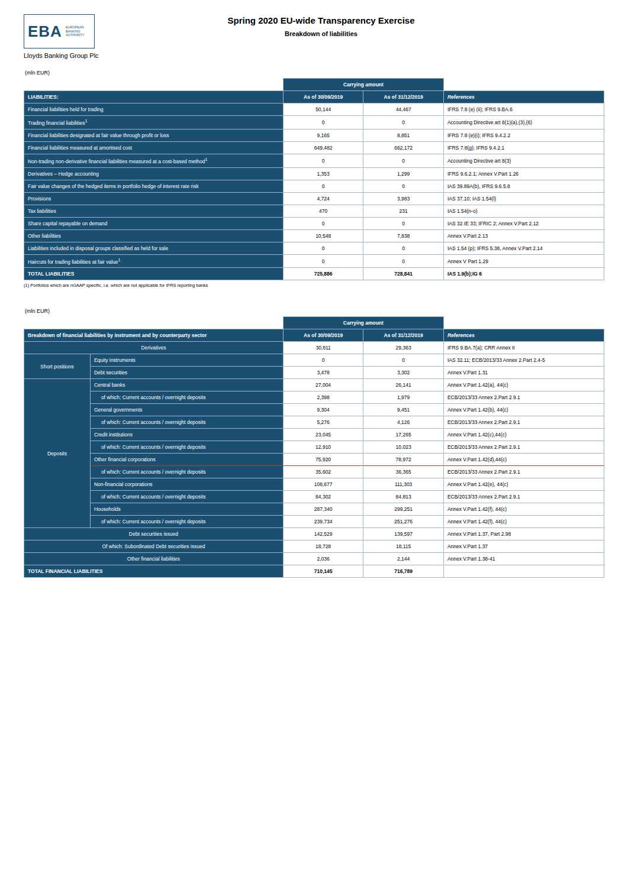EBA EUROPEAN
BANKING
AUTHORITY
Spring 2020 EU-wide Transparency Exercise
Breakdown of liabilities
Lloyds Banking Group Plc
(mln EUR)
| | Carrying amount | |
| --- | --- | --- |
| LIABILITIES: | As of 30/09/2019 | As of 31/12/2019 | References |
| Financial liabilities held for trading | 50,144 | 44,467 | IFRS 7.8 (e) (ii); IFRS 9.BA.6 |
| Trading financial liabilities 1 | 0 | 0 | Accounting Directive art 8(1)(a),(3),(6) |
| Financial liabilities designated at fair value through profit or loss | 9,165 | 8,851 | IFRS 7.8 (e)(i); IFRS 9.4.2.2 |
| Financial liabilities measured at amortised cost | 649,482 | 662,172 | IFRS 7.8(g); IFRS 9.4.2.1 |
| Non-trading non-derivative financial liabilities measured at a cost-based method 1 | 0 | 0 | Accounting Directive art 8(3) |
| Derivatives – Hedge accounting | 1,353 | 1,299 | IFRS 9.6.2.1; Annex V.Part 1.26 |
| Fair value changes of the hedged items in portfolio hedge of interest rate risk | 0 | 0 | IAS 39.89A(b), IFRS 9.6.5.8 |
| Provisions | 4,724 | 3,983 | IAS 37.10; IAS 1.54(l) |
| Tax liabilities | 470 | 231 | IAS 1.54(n-o) |
| Share capital repayable on demand | 0 | 0 | IAS 32 IE 33; IFRIC 2; Annex V.Part 2.12 |
| Other liabilities | 10,548 | 7,838 | Annex V.Part 2.13 |
| Liabilities included in disposal groups classified as held for sale | 0 | 0 | IAS 1.54 (p); IFRS 5.38, Annex V.Part 2.14 |
| Haircuts for trading liabilities at fair value 1 | 0 | 0 | Annex V Part 1.29 |
| TOTAL LIABILITIES | 725,886 | 728,841 | IAS 1.9(b);IG 6 |
(1) Portfolios which are nGAAP specific, i.e. which are not applicable for IFRS reporting banks
(mln EUR)
| | | Carrying amount | |
| --- | --- | --- | --- |
| Breakdown of financial liabilities by instrument and by counterparty sector | As of 30/09/2019 | As of 31/12/2019 | References |
| Derivatives | 30,811 | 29,363 | IFRS 9.BA.7(a); CRR Annex II |
| Short positions | Equity instruments | 0 | 0 | IAS 32.11; ECB/2013/33 Annex 2.Part 2.4-5 |
| Debt securities | 3,478 | 3,302 | Annex V.Part 1.31 |
| Deposits | Central banks | 27,004 | 26,141 | Annex V.Part 1.42(a), 44(c) |
| of which: Current accounts / overnight deposits | 2,398 | 1,979 | ECB/2013/33 Annex 2.Part 2.9.1 |
| General governments | 9,304 | 9,451 | Annex V.Part 1.42(b), 44(c) |
| of which: Current accounts / overnight deposits | 5,276 | 4,126 | ECB/2013/33 Annex 2.Part 2.9.1 |
| Credit institutions | 23,045 | 17,265 | Annex V.Part 1.42(c),44(c) |
| of which: Current accounts / overnight deposits | 12,910 | 10,023 | ECB/2013/33 Annex 2.Part 2.9.1 |
| Other financial corporations | 75,920 | 78,972 | Annex V.Part 1.42(d),44(c) |
| of which: Current accounts / overnight deposits | 35,602 | 36,365 | ECB/2013/33 Annex 2.Part 2.9.1 |
| Non-financial corporations | 108,677 | 111,303 | Annex V.Part 1.42(e), 44(c) |
| of which: Current accounts / overnight deposits | 84,302 | 84,813 | ECB/2013/33 Annex 2.Part 2.9.1 |
| Households | 287,340 | 299,251 | Annex V.Part 1.42(f), 44(c) |
| of which: Current accounts / overnight deposits | 239,734 | 251,276 | Annex V.Part 1.42(f), 44(c) |
| Debt securities issued | 142,529 | 139,597 | Annex V.Part 1.37, Part 2.98 |
| Of which: Subordinated Debt securities issued | 18,728 | 18,115 | Annex V.Part 1.37 |
| Other financial liabilities | 2,036 | 2,144 | Annex V.Part 1.38-41 |
| TOTAL FINANCIAL LIABILITIES | 710,145 | 716,789 | |